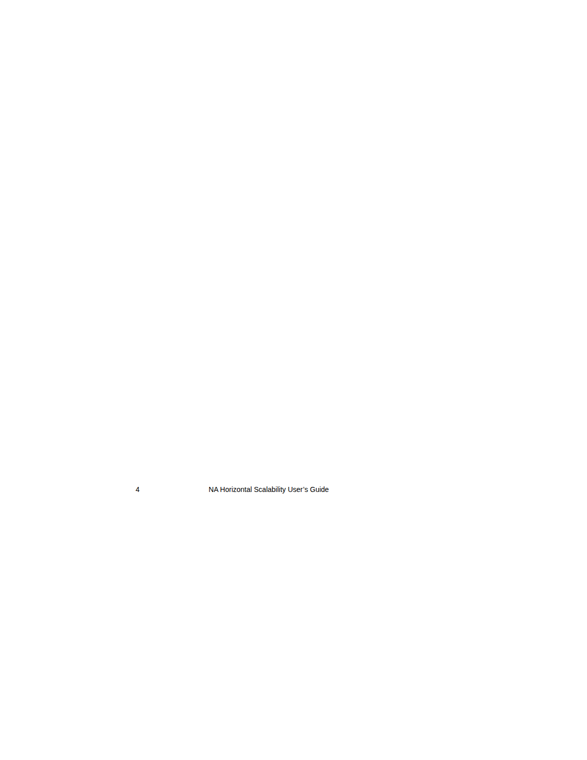4 NA Horizontal Scalability User’s Guide